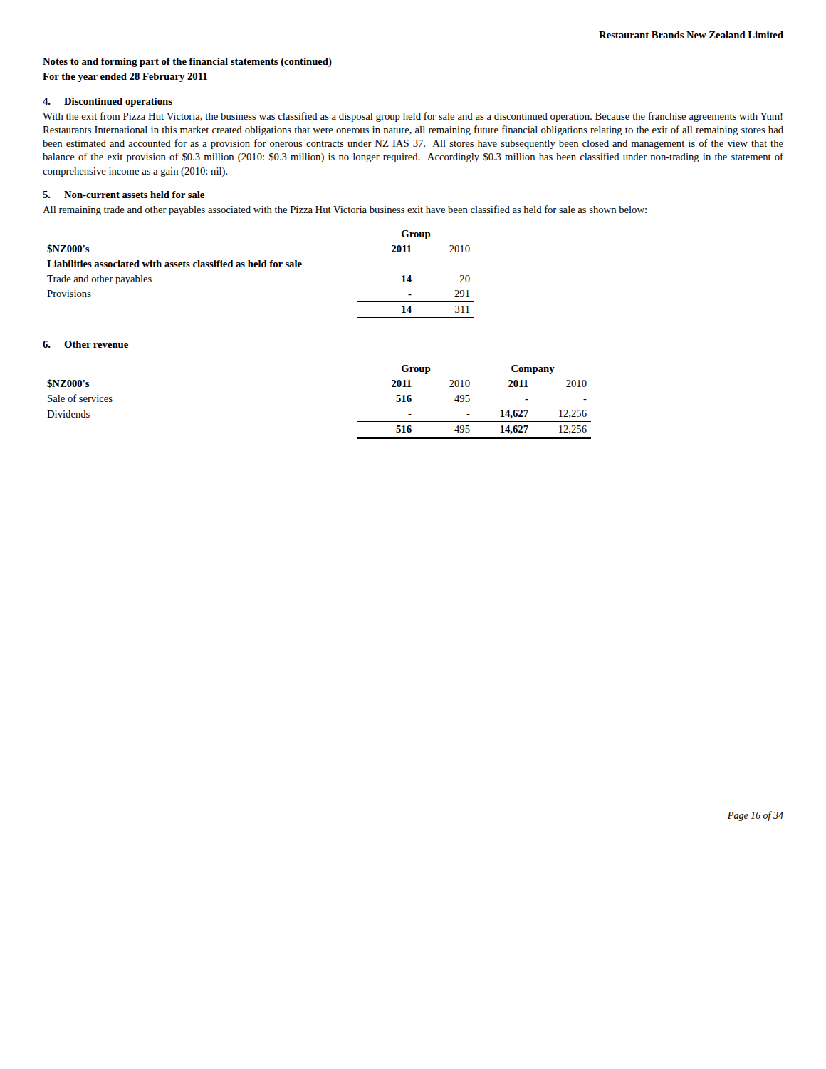Restaurant Brands New Zealand Limited
Notes to and forming part of the financial statements (continued)
For the year ended 28 February 2011
4. Discontinued operations
With the exit from Pizza Hut Victoria, the business was classified as a disposal group held for sale and as a discontinued operation. Because the franchise agreements with Yum! Restaurants International in this market created obligations that were onerous in nature, all remaining future financial obligations relating to the exit of all remaining stores had been estimated and accounted for as a provision for onerous contracts under NZ IAS 37. All stores have subsequently been closed and management is of the view that the balance of the exit provision of $0.3 million (2010: $0.3 million) is no longer required. Accordingly $0.3 million has been classified under non-trading in the statement of comprehensive income as a gain (2010: nil).
5. Non-current assets held for sale
All remaining trade and other payables associated with the Pizza Hut Victoria business exit have been classified as held for sale as shown below:
| | Group |
| $NZ000's | 2011 | 2010 |
| Liabilities associated with assets classified as held for sale | | |
| Trade and other payables | 14 | 20 |
| Provisions | - | 291 |
| | 14 | 311 |
6. Other revenue
| | Group | Company |
| $NZ000's | 2011 | 2010 | 2011 | 2010 |
| Sale of services | 516 | 495 | - | - |
| Dividends | - | - | 14,627 | 12,256 |
| | 516 | 495 | 14,627 | 12,256 |
Page 16 of 34